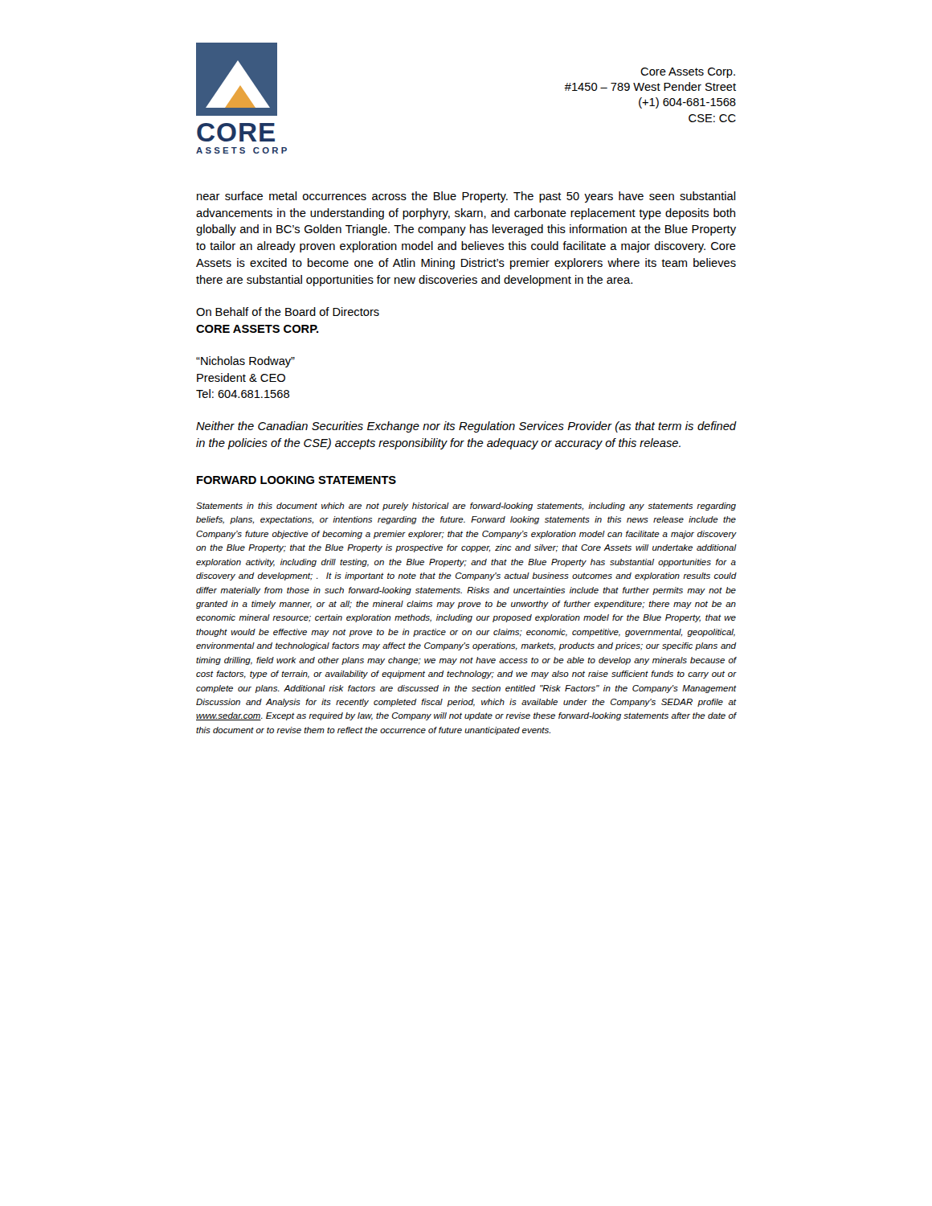CORE ASSETS CORP
Core Assets Corp.
#1450 – 789 West Pender Street
(+1) 604-681-1568
CSE: CC
near surface metal occurrences across the Blue Property. The past 50 years have seen substantial advancements in the understanding of porphyry, skarn, and carbonate replacement type deposits both globally and in BC’s Golden Triangle. The company has leveraged this information at the Blue Property to tailor an already proven exploration model and believes this could facilitate a major discovery. Core Assets is excited to become one of Atlin Mining District’s premier explorers where its team believes there are substantial opportunities for new discoveries and development in the area.
On Behalf of the Board of Directors
CORE ASSETS CORP.
“Nicholas Rodway”
President & CEO
Tel: 604.681.1568
Neither the Canadian Securities Exchange nor its Regulation Services Provider (as that term is defined in the policies of the CSE) accepts responsibility for the adequacy or accuracy of this release.
FORWARD LOOKING STATEMENTS
Statements in this document which are not purely historical are forward-looking statements, including any statements regarding beliefs, plans, expectations, or intentions regarding the future. Forward looking statements in this news release include the Company’s future objective of becoming a premier explorer; that the Company’s exploration model can facilitate a major discovery on the Blue Property; that the Blue Property is prospective for copper, zinc and silver; that Core Assets will undertake additional exploration activity, including drill testing, on the Blue Property; and that the Blue Property has substantial opportunities for a discovery and development; . It is important to note that the Company's actual business outcomes and exploration results could differ materially from those in such forward-looking statements. Risks and uncertainties include that further permits may not be granted in a timely manner, or at all; the mineral claims may prove to be unworthy of further expenditure; there may not be an economic mineral resource; certain exploration methods, including our proposed exploration model for the Blue Property, that we thought would be effective may not prove to be in practice or on our claims; economic, competitive, governmental, geopolitical, environmental and technological factors may affect the Company's operations, markets, products and prices; our specific plans and timing drilling, field work and other plans may change; we may not have access to or be able to develop any minerals because of cost factors, type of terrain, or availability of equipment and technology; and we may also not raise sufficient funds to carry out or complete our plans. Additional risk factors are discussed in the section entitled "Risk Factors" in the Company's Management Discussion and Analysis for its recently completed fiscal period, which is available under the Company's SEDAR profile at www.sedar.com. Except as required by law, the Company will not update or revise these forward-looking statements after the date of this document or to revise them to reflect the occurrence of future unanticipated events.